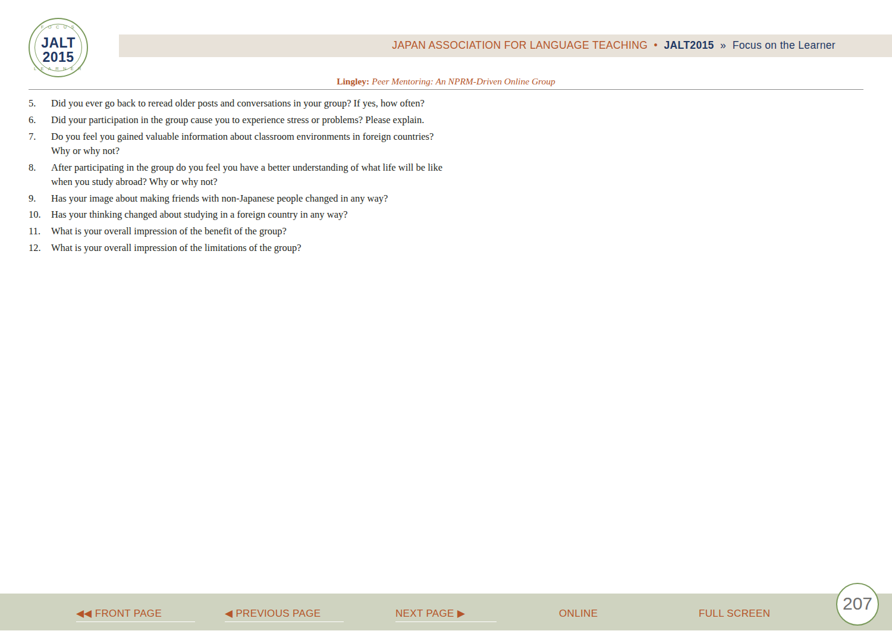F O C U S
JALT
2015
L E A R N E R
JAPAN ASSOCIATION FOR LANGUAGE TEACHING • JALT2015 » Focus on the Learner
Lingley: Peer Mentoring: An NPRM-Driven Online Group
5. Did you ever go back to reread older posts and conversations in your group? If yes, how often?
6. Did your participation in the group cause you to experience stress or problems? Please explain.
7. Do you feel you gained valuable information about classroom environments in foreign countries? Why or why not?
8. After participating in the group do you feel you have a better understanding of what life will be like when you study abroad? Why or why not?
9. Has your image about making friends with non-Japanese people changed in any way?
10. Has your thinking changed about studying in a foreign country in any way?
11. What is your overall impression of the benefit of the group?
12. What is your overall impression of the limitations of the group?
◀◀ FRONT PAGE
◀ PREVIOUS PAGE
NEXT PAGE ▶
ONLINE
FULL SCREEN
207